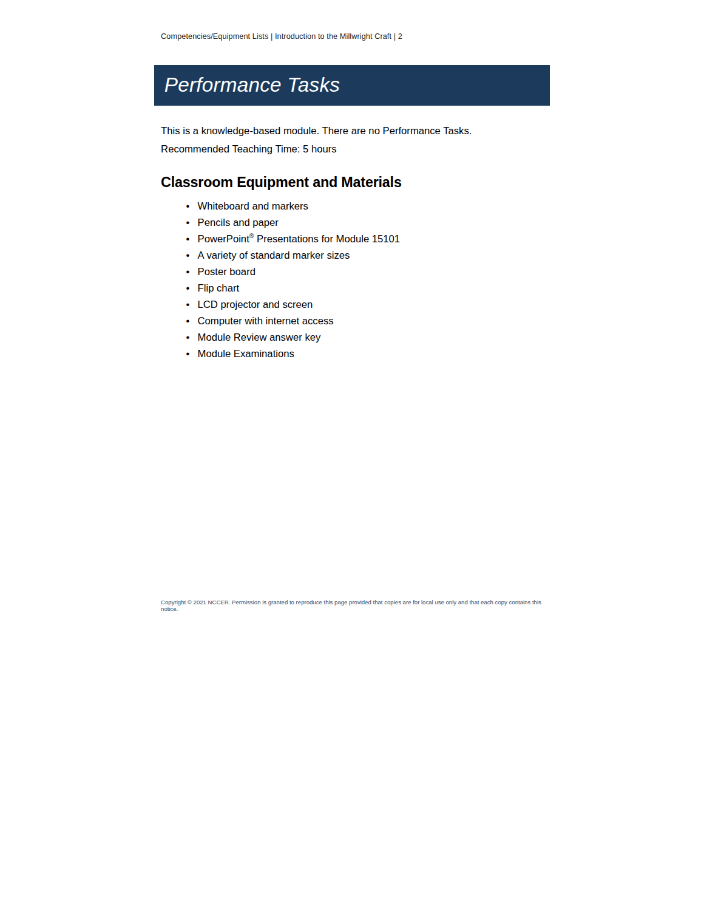Competencies/Equipment Lists | Introduction to the Millwright Craft | 2
Performance Tasks
This is a knowledge-based module. There are no Performance Tasks.
Recommended Teaching Time: 5 hours
Classroom Equipment and Materials
Whiteboard and markers
Pencils and paper
PowerPoint® Presentations for Module 15101
A variety of standard marker sizes
Poster board
Flip chart
LCD projector and screen
Computer with internet access
Module Review answer key
Module Examinations
Copyright © 2021 NCCER. Permission is granted to reproduce this page provided that copies are for local use only and that each copy contains this notice.